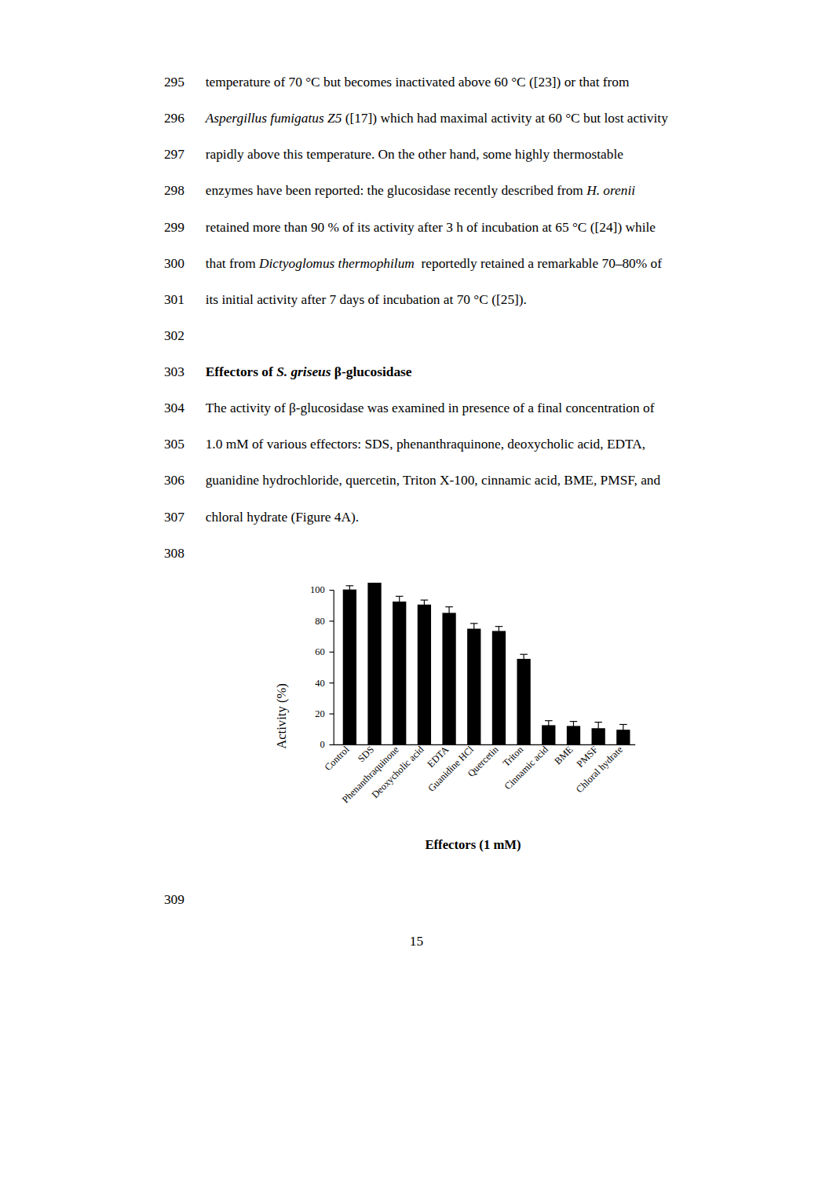295 temperature of 70 °C but becomes inactivated above 60 °C ([23]) or that from
296 Aspergillus fumigatus Z5 ([17]) which had maximal activity at 60 °C but lost activity
297 rapidly above this temperature. On the other hand, some highly thermostable
298 enzymes have been reported: the glucosidase recently described from H. orenii
299 retained more than 90 % of its activity after 3 h of incubation at 65 °C ([24]) while
300 that from Dictyoglomus thermophilum reportedly retained a remarkable 70–80% of
301 its initial activity after 7 days of incubation at 70 °C ([25]).
302
303 Effectors of S. griseus β-glucosidase
304 The activity of β-glucosidase was examined in presence of a final concentration of
3051.0 mM of various effectors: SDS, phenanthraquinone, deoxycholic acid, EDTA,
306 guanidine hydrochloride, quercetin, Triton X-100, cinnamic acid, BME, PMSF, and
307 chloral hydrate (Figure 4A).
308
309
Activity (%)
0 20 40 60 80 100 Control SDS Phenanthraquinone Deoxycholic acid EDTA Guanidine HCl Quercetin Triton Cinnamic acid BME PMSF Chloral hydrate
Effectors (1 mM)
15